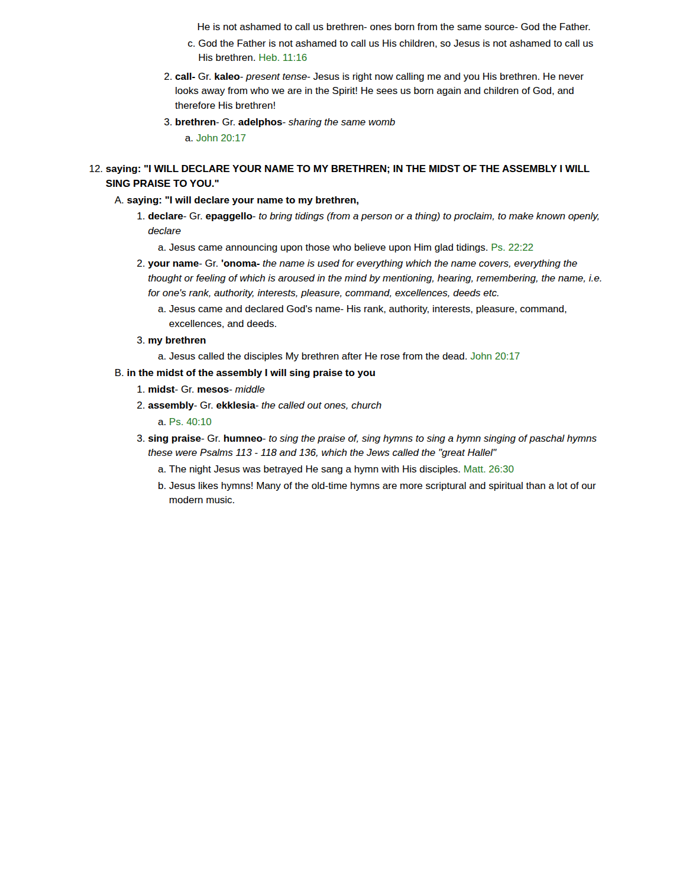He is not ashamed to call us brethren- ones born from the same source- God the Father.
God the Father is not ashamed to call us His children, so Jesus is not ashamed to call us His brethren. Heb. 11:16
call- Gr. kaleo- present tense- Jesus is right now calling me and you His brethren. He never looks away from who we are in the Spirit! He sees us born again and children of God, and therefore His brethren!
brethren- Gr. adelphos- sharing the same womb
John 20:17
saying: "I WILL DECLARE YOUR NAME TO MY BRETHREN; IN THE MIDST OF THE ASSEMBLY I WILL SING PRAISE TO YOU."
saying: "I will declare your name to my brethren,
declare- Gr. epaggello- to bring tidings (from a person or a thing) to proclaim, to make known openly, declare
Jesus came announcing upon those who believe upon Him glad tidings. Ps. 22:22
your name- Gr. 'onoma- the name is used for everything which the name covers, everything the thought or feeling of which is aroused in the mind by mentioning, hearing, remembering, the name, i.e. for one's rank, authority, interests, pleasure, command, excellences, deeds etc.
Jesus came and declared God's name- His rank, authority, interests, pleasure, command, excellences, and deeds.
my brethren
Jesus called the disciples My brethren after He rose from the dead. John 20:17
in the midst of the assembly I will sing praise to you
midst- Gr. mesos- middle
assembly- Gr. ekklesia- the called out ones, church
Ps. 40:10
sing praise- Gr. humneo- to sing the praise of, sing hymns to sing a hymn singing of paschal hymns these were Psalms 113 - 118 and 136, which the Jews called the "great Hallel"
The night Jesus was betrayed He sang a hymn with His disciples. Matt. 26:30
Jesus likes hymns! Many of the old-time hymns are more scriptural and spiritual than a lot of our modern music.